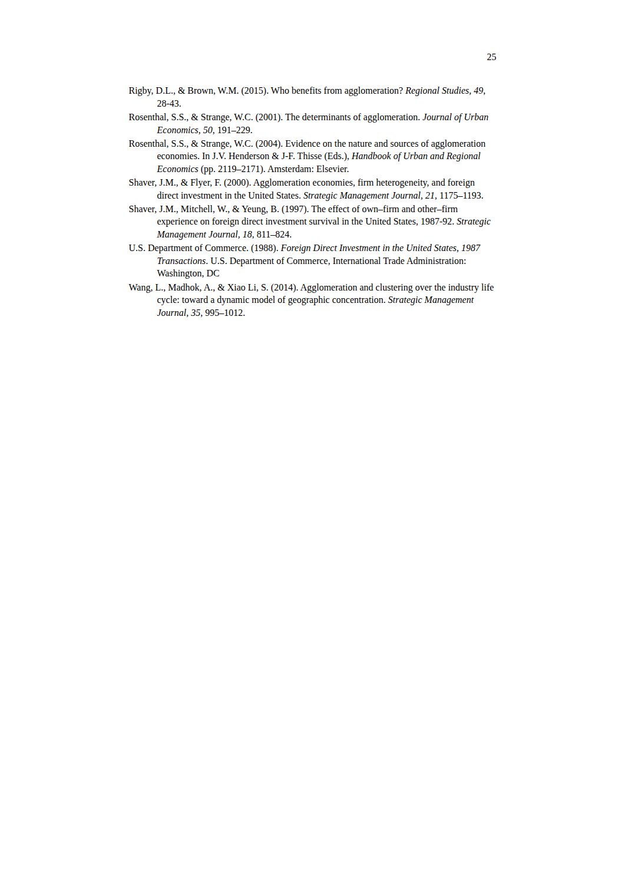25
Rigby, D.L., & Brown, W.M. (2015). Who benefits from agglomeration? Regional Studies, 49, 28-43.
Rosenthal, S.S., & Strange, W.C. (2001). The determinants of agglomeration. Journal of Urban Economics, 50, 191–229.
Rosenthal, S.S., & Strange, W.C. (2004). Evidence on the nature and sources of agglomeration economies. In J.V. Henderson & J-F. Thisse (Eds.), Handbook of Urban and Regional Economics (pp. 2119–2171). Amsterdam: Elsevier.
Shaver, J.M., & Flyer, F. (2000). Agglomeration economies, firm heterogeneity, and foreign direct investment in the United States. Strategic Management Journal, 21, 1175–1193.
Shaver, J.M., Mitchell, W., & Yeung, B. (1997). The effect of own–firm and other–firm experience on foreign direct investment survival in the United States, 1987-92. Strategic Management Journal, 18, 811–824.
U.S. Department of Commerce. (1988). Foreign Direct Investment in the United States, 1987 Transactions. U.S. Department of Commerce, International Trade Administration: Washington, DC
Wang, L., Madhok, A., & Xiao Li, S. (2014). Agglomeration and clustering over the industry life cycle: toward a dynamic model of geographic concentration. Strategic Management Journal, 35, 995–1012.